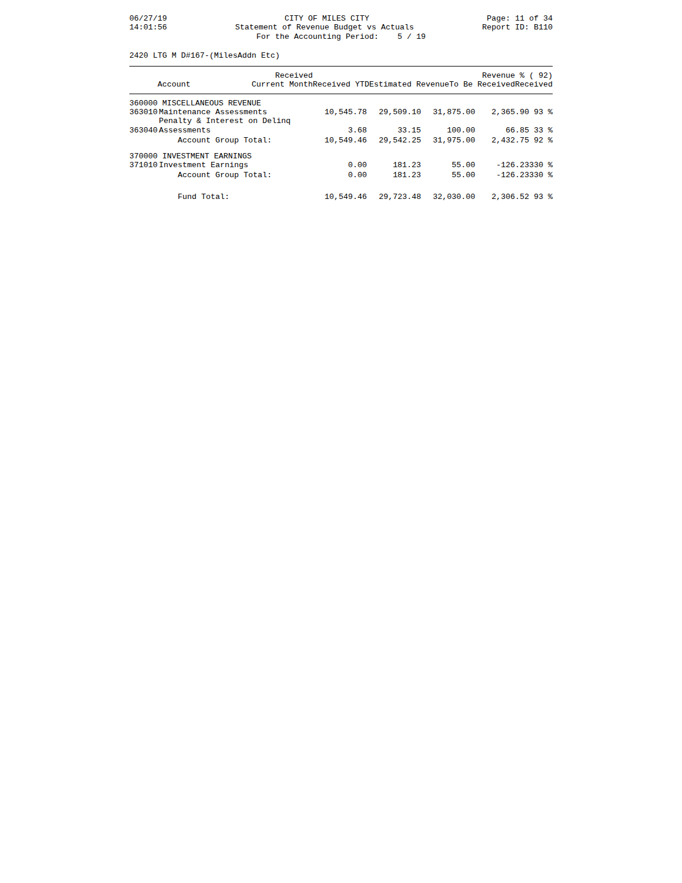06/27/19
CITY OF MILES CITY
Page: 11 of 34
14:01:56
Statement of Revenue Budget vs Actuals
Report ID: B110
For the Accounting Period: 5 / 19
2420 LTG M D#167-(MilesAddn Etc)
| | | Received | | | Revenue | % ( 92) |
| --- | --- | --- | --- | --- | --- | --- |
| Account | Current Month | Received YTD | Estimated Revenue | To Be Received | Received |
| 360000 MISCELLANEOUS REVENUE | | | | | |
| 363010 | Maintenance Assessments | 10,545.78 | 29,509.10 | 31,875.00 | 2,365.90 | 93 % |
| 363040 | Penalty & Interest on Delinq Assessments | 3.68 | 33.15 | 100.00 | 66.85 | 33 % |
| | Account Group Total: | 10,549.46 | 29,542.25 | 31,975.00 | 2,432.75 | 92 % |
| 370000 INVESTMENT EARNINGS | | | | | |
| 371010 | Investment Earnings | 0.00 | 181.23 | 55.00 | -126.23 | 330 % |
| | Account Group Total: | 0.00 | 181.23 | 55.00 | -126.23 | 330 % |
| | Fund Total: | 10,549.46 | 29,723.48 | 32,030.00 | 2,306.52 | 93 % |